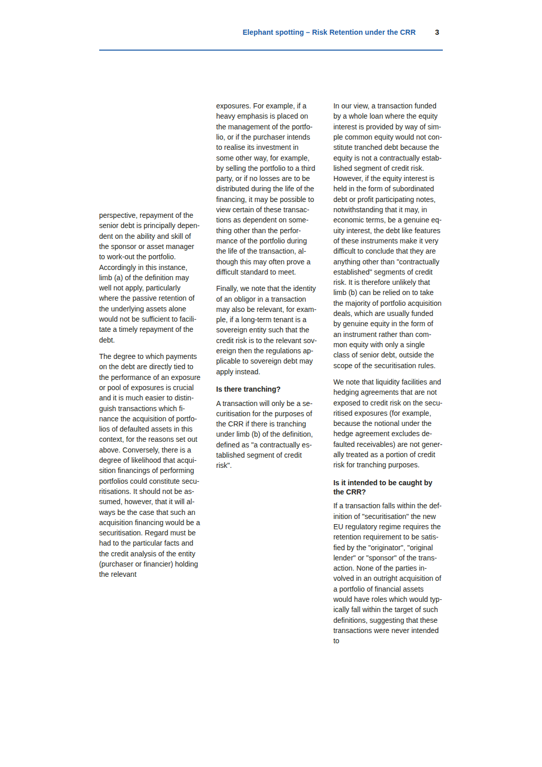Elephant spotting – Risk Retention under the CRR 3
perspective, repayment of the senior debt is principally dependent on the ability and skill of the sponsor or asset manager to work-out the portfolio. Accordingly in this instance, limb (a) of the definition may well not apply, particularly where the passive retention of the underlying assets alone would not be sufficient to facilitate a timely repayment of the debt.
The degree to which payments on the debt are directly tied to the performance of an exposure or pool of exposures is crucial and it is much easier to distinguish transactions which finance the acquisition of portfolios of defaulted assets in this context, for the reasons set out above. Conversely, there is a degree of likelihood that acquisition financings of performing portfolios could constitute securitisations. It should not be assumed, however, that it will always be the case that such an acquisition financing would be a securitisation. Regard must be had to the particular facts and the credit analysis of the entity (purchaser or financier) holding the relevant
exposures. For example, if a heavy emphasis is placed on the management of the portfolio, or if the purchaser intends to realise its investment in some other way, for example, by selling the portfolio to a third party, or if no losses are to be distributed during the life of the financing, it may be possible to view certain of these transactions as dependent on something other than the performance of the portfolio during the life of the transaction, although this may often prove a difficult standard to meet.
Finally, we note that the identity of an obligor in a transaction may also be relevant, for example, if a long-term tenant is a sovereign entity such that the credit risk is to the relevant sovereign then the regulations applicable to sovereign debt may apply instead.
Is there tranching?
A transaction will only be a securitisation for the purposes of the CRR if there is tranching under limb (b) of the definition, defined as "a contractually established segment of credit risk".
In our view, a transaction funded by a whole loan where the equity interest is provided by way of simple common equity would not constitute tranched debt because the equity is not a contractually established segment of credit risk. However, if the equity interest is held in the form of subordinated debt or profit participating notes, notwithstanding that it may, in economic terms, be a genuine equity interest, the debt like features of these instruments make it very difficult to conclude that they are anything other than "contractually established" segments of credit risk. It is therefore unlikely that limb (b) can be relied on to take the majority of portfolio acquisition deals, which are usually funded by genuine equity in the form of an instrument rather than common equity with only a single class of senior debt, outside the scope of the securitisation rules.
We note that liquidity facilities and hedging agreements that are not exposed to credit risk on the securitised exposures (for example, because the notional under the hedge agreement excludes defaulted receivables) are not generally treated as a portion of credit risk for tranching purposes.
Is it intended to be caught by the CRR?
If a transaction falls within the definition of "securitisation" the new EU regulatory regime requires the retention requirement to be satisfied by the "originator", "original lender" or "sponsor" of the transaction. None of the parties involved in an outright acquisition of a portfolio of financial assets would have roles which would typically fall within the target of such definitions, suggesting that these transactions were never intended to